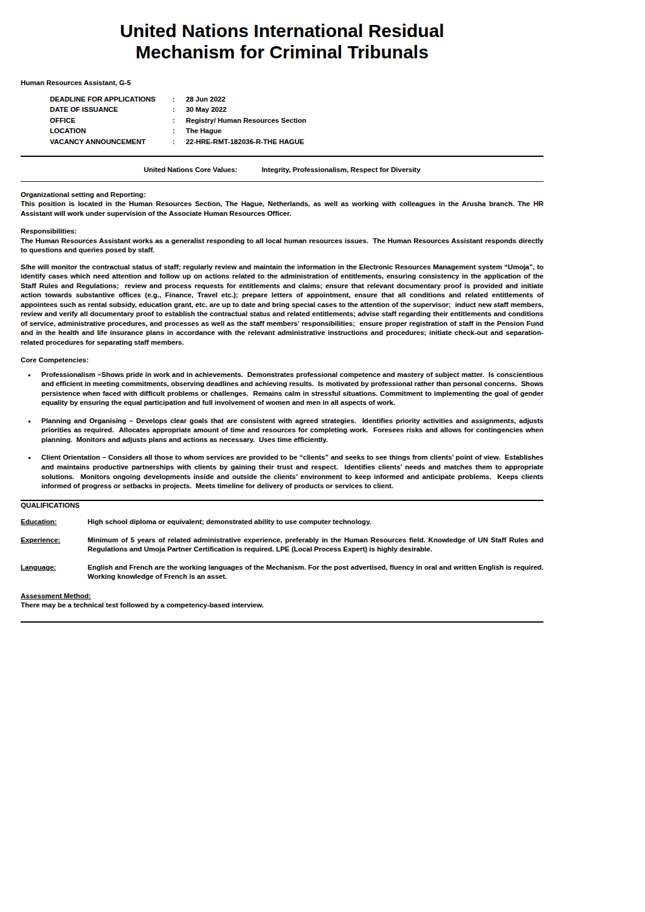United Nations International Residual
Mechanism for Criminal Tribunals
Human Resources Assistant, G-5
| DEADLINE FOR APPLICATIONS | : | 28 Jun 2022 |
| DATE OF ISSUANCE | : | 30 May 2022 |
| OFFICE | : | Registry/ Human Resources Section |
| LOCATION | : | The Hague |
| VACANCY ANNOUNCEMENT | : | 22-HRE-RMT-182036-R-THE HAGUE |
United Nations Core Values: Integrity, Professionalism, Respect for Diversity
Organizational setting and Reporting:
This position is located in the Human Resources Section, The Hague, Netherlands, as well as working with colleagues in the Arusha branch. The HR Assistant will work under supervision of the Associate Human Resources Officer.
Responsibilities:
The Human Resources Assistant works as a generalist responding to all local human resources issues. The Human Resources Assistant responds directly to questions and queries posed by staff.
S/he will monitor the contractual status of staff; regularly review and maintain the information in the Electronic Resources Management system “Umoja”, to identify cases which need attention and follow up on actions related to the administration of entitlements, ensuring consistency in the application of the Staff Rules and Regulations; review and process requests for entitlements and claims; ensure that relevant documentary proof is provided and initiate action towards substantive offices (e.g., Finance, Travel etc.); prepare letters of appointment, ensure that all conditions and related entitlements of appointees such as rental subsidy, education grant, etc. are up to date and bring special cases to the attention of the supervisor; induct new staff members, review and verify all documentary proof to establish the contractual status and related entitlements; advise staff regarding their entitlements and conditions of service, administrative procedures, and processes as well as the staff members’ responsibilities; ensure proper registration of staff in the Pension Fund and in the health and life insurance plans in accordance with the relevant administrative instructions and procedures; initiate check-out and separation-related procedures for separating staff members.
Core Competencies:
Professionalism –Shows pride in work and in achievements. Demonstrates professional competence and mastery of subject matter. Is conscientious and efficient in meeting commitments, observing deadlines and achieving results. Is motivated by professional rather than personal concerns. Shows persistence when faced with difficult problems or challenges. Remains calm in stressful situations. Commitment to implementing the goal of gender equality by ensuring the equal participation and full involvement of women and men in all aspects of work.
Planning and Organising – Develops clear goals that are consistent with agreed strategies. Identifies priority activities and assignments, adjusts priorities as required. Allocates appropriate amount of time and resources for completing work. Foresees risks and allows for contingencies when planning. Monitors and adjusts plans and actions as necessary. Uses time efficiently.
Client Orientation – Considers all those to whom services are provided to be “clients” and seeks to see things from clients’ point of view. Establishes and maintains productive partnerships with clients by gaining their trust and respect. Identifies clients’ needs and matches them to appropriate solutions. Monitors ongoing developments inside and outside the clients’ environment to keep informed and anticipate problems. Keeps clients informed of progress or setbacks in projects. Meets timeline for delivery of products or services to client.
QUALIFICATIONS
| Education: | High school diploma or equivalent; demonstrated ability to use computer technology. |
| Experience: | Minimum of 5 years of related administrative experience, preferably in the Human Resources field. Knowledge of UN Staff Rules and Regulations and Umoja Partner Certification is required. LPE (Local Process Expert) is highly desirable. |
| Language: | English and French are the working languages of the Mechanism. For the post advertised, fluency in oral and written English is required. Working knowledge of French is an asset. |
Assessment Method:
There may be a technical test followed by a competency-based interview.